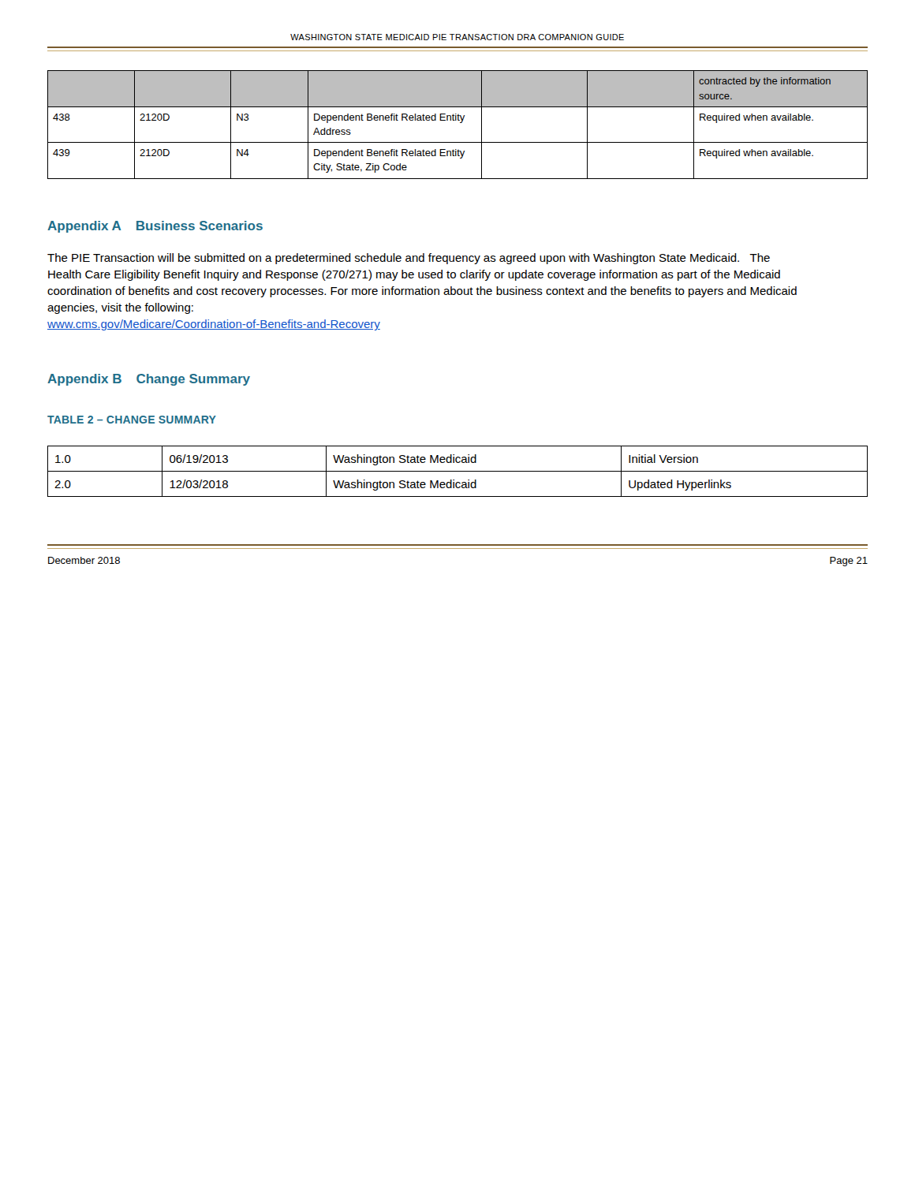WASHINGTON STATE MEDICAID PIE TRANSACTION DRA COMPANION GUIDE
| | | | | | | contracted by the information source. |
| 438 | 2120D | N3 | Dependent Benefit Related Entity Address | | | Required when available. |
| 439 | 2120D | N4 | Dependent Benefit Related Entity City, State, Zip Code | | | Required when available. |
Appendix ABusiness Scenarios
The PIE Transaction will be submitted on a predetermined schedule and frequency as agreed upon with Washington State Medicaid. The Health Care Eligibility Benefit Inquiry and Response (270/271) may be used to clarify or update coverage information as part of the Medicaid coordination of benefits and cost recovery processes. For more information about the business context and the benefits to payers and Medicaid agencies, visit the following:
www.cms.gov/Medicare/Coordination-of-Benefits-and-Recovery
Appendix BChange Summary
TABLE 2 – CHANGE SUMMARY
| 1.0 | 06/19/2013 | Washington State Medicaid | Initial Version |
| 2.0 | 12/03/2018 | Washington State Medicaid | Updated Hyperlinks |
December 2018 Page 21